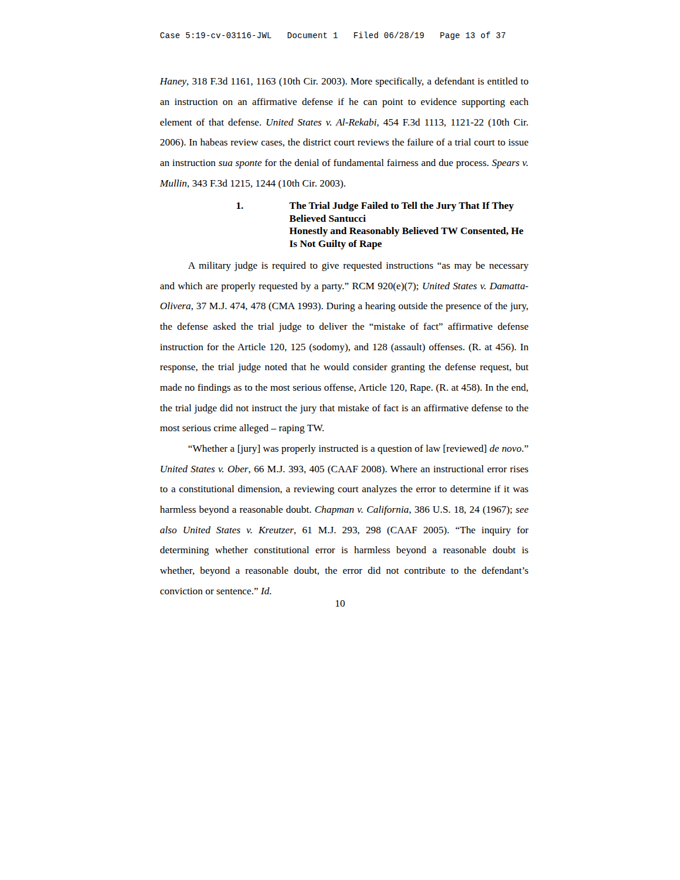Case 5:19-cv-03116-JWL Document 1 Filed 06/28/19 Page 13 of 37
Haney, 318 F.3d 1161, 1163 (10th Cir. 2003). More specifically, a defendant is entitled to an instruction on an affirmative defense if he can point to evidence supporting each element of that defense. United States v. Al-Rekabi, 454 F.3d 1113, 1121-22 (10th Cir. 2006). In habeas review cases, the district court reviews the failure of a trial court to issue an instruction sua sponte for the denial of fundamental fairness and due process. Spears v. Mullin, 343 F.3d 1215, 1244 (10th Cir. 2003).
1.
The Trial Judge Failed to Tell the Jury That If They Believed Santucci Honestly and Reasonably Believed TW Consented, He Is Not Guilty of Rape
A military judge is required to give requested instructions “as may be necessary and which are properly requested by a party.” RCM 920(e)(7); United States v. Damatta-Olivera, 37 M.J. 474, 478 (CMA 1993). During a hearing outside the presence of the jury, the defense asked the trial judge to deliver the “mistake of fact” affirmative defense instruction for the Article 120, 125 (sodomy), and 128 (assault) offenses. (R. at 456). In response, the trial judge noted that he would consider granting the defense request, but made no findings as to the most serious offense, Article 120, Rape. (R. at 458). In the end, the trial judge did not instruct the jury that mistake of fact is an affirmative defense to the most serious crime alleged – raping TW.
“Whether a [jury] was properly instructed is a question of law [reviewed] de novo.” United States v. Ober, 66 M.J. 393, 405 (CAAF 2008). Where an instructional error rises to a constitutional dimension, a reviewing court analyzes the error to determine if it was harmless beyond a reasonable doubt. Chapman v. California, 386 U.S. 18, 24 (1967); see also United States v. Kreutzer, 61 M.J. 293, 298 (CAAF 2005). “The inquiry for determining whether constitutional error is harmless beyond a reasonable doubt is whether, beyond a reasonable doubt, the error did not contribute to the defendant’s conviction or sentence.” Id.
10